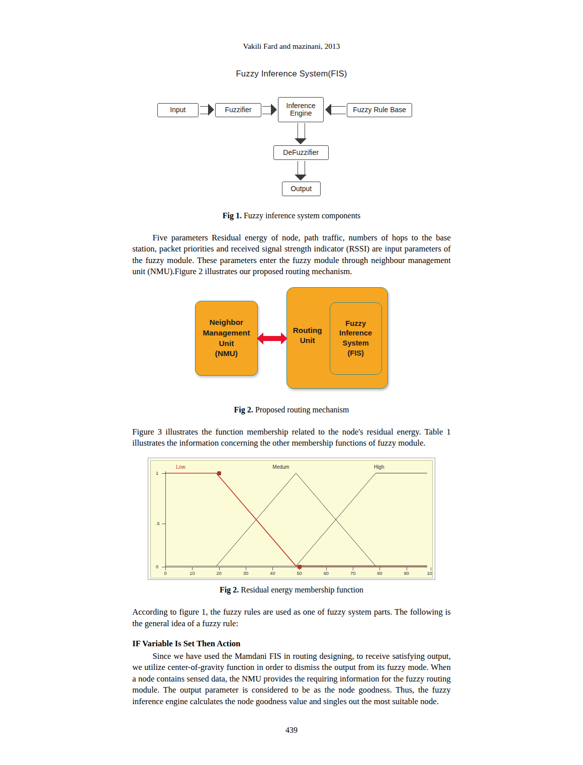Vakili Fard and mazinani, 2013
Fuzzy Inference System(FIS)
Input
Fuzzifier
Inference
Engine
Fuzzy Rule Base
DeFuzzifier
Output
Fig 1. Fuzzy inference system components
Five parameters Residual energy of node, path traffic, numbers of hops to the base station, packet priorities and received signal strength indicator (RSSI) are input parameters of the fuzzy module. These parameters enter the fuzzy module through neighbour management unit (NMU).Figure 2 illustrates our proposed routing mechanism.
Neighbor
Management
Unit
(NMU)
Routing
Unit
Fuzzy
Inference
System
(FIS)
Fig 2. Proposed routing mechanism
Figure 3 illustrates the function membership related to the node's residual energy. Table 1 illustrates the information concerning the other membership functions of fuzzy module.
Low Medum High
1
.5
0
0
10
20
30
40
50
60
70
80
90
100
Fig 2. Residual energy membership function
According to figure 1, the fuzzy rules are used as one of fuzzy system parts. The following is the general idea of a fuzzy rule:
IF Variable Is Set Then Action
Since we have used the Mamdani FIS in routing designing, to receive satisfying output, we utilize center-of-gravity function in order to dismiss the output from its fuzzy mode. When a node contains sensed data, the NMU provides the requiring information for the fuzzy routing module. The output parameter is considered to be as the node goodness. Thus, the fuzzy inference engine calculates the node goodness value and singles out the most suitable node.
439